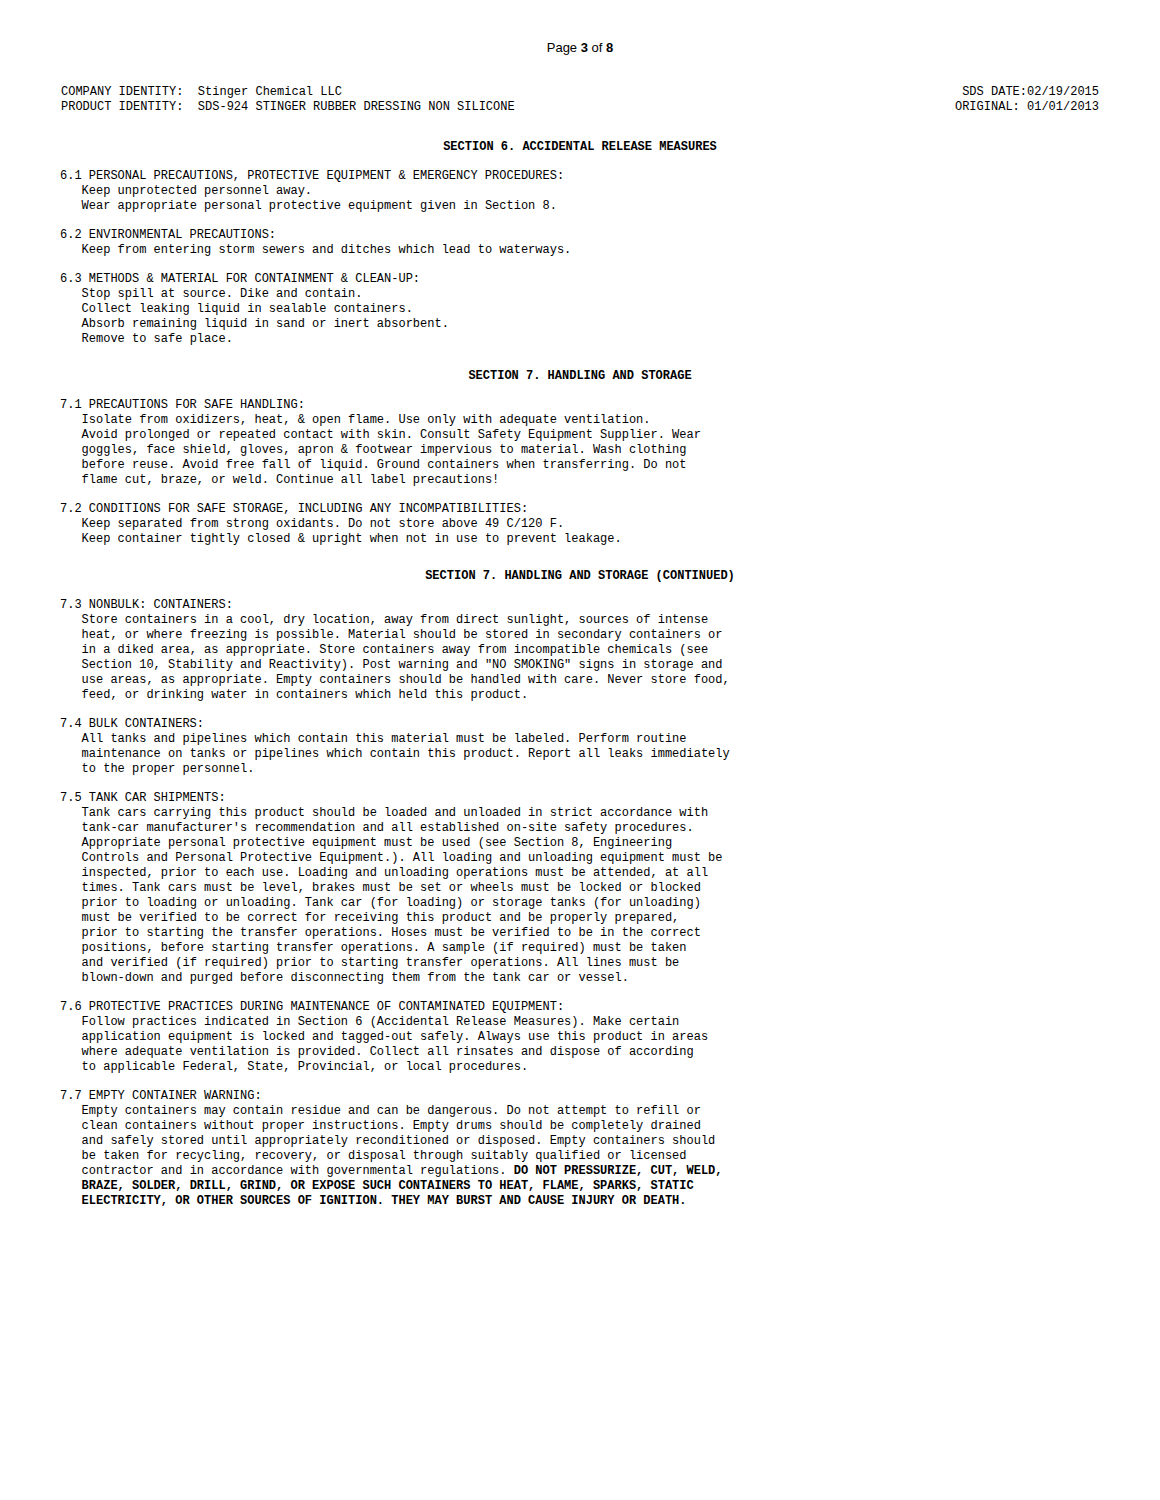Page 3 of 8
| COMPANY IDENTITY: Stinger Chemical LLC PRODUCT IDENTITY: SDS-924 STINGER RUBBER DRESSING NON SILICONE | SDS DATE:02/19/2015 ORIGINAL: 01/01/2013 |
SECTION 6. ACCIDENTAL RELEASE MEASURES
6.1 PERSONAL PRECAUTIONS, PROTECTIVE EQUIPMENT & EMERGENCY PROCEDURES: Keep unprotected personnel away. Wear appropriate personal protective equipment given in Section 8.
6.2 ENVIRONMENTAL PRECAUTIONS: Keep from entering storm sewers and ditches which lead to waterways.
6.3 METHODS & MATERIAL FOR CONTAINMENT & CLEAN-UP: Stop spill at source. Dike and contain. Collect leaking liquid in sealable containers. Absorb remaining liquid in sand or inert absorbent. Remove to safe place.
SECTION 7. HANDLING AND STORAGE
7.1 PRECAUTIONS FOR SAFE HANDLING: Isolate from oxidizers, heat, & open flame. Use only with adequate ventilation. Avoid prolonged or repeated contact with skin. Consult Safety Equipment Supplier. Wear goggles, face shield, gloves, apron & footwear impervious to material. Wash clothing before reuse. Avoid free fall of liquid. Ground containers when transferring. Do not flame cut, braze, or weld. Continue all label precautions!
7.2 CONDITIONS FOR SAFE STORAGE, INCLUDING ANY INCOMPATIBILITIES: Keep separated from strong oxidants. Do not store above 49 C/120 F. Keep container tightly closed & upright when not in use to prevent leakage.
SECTION 7. HANDLING AND STORAGE (CONTINUED)
7.3 NONBULK: CONTAINERS: Store containers in a cool, dry location, away from direct sunlight, sources of intense heat, or where freezing is possible. Material should be stored in secondary containers or in a diked area, as appropriate. Store containers away from incompatible chemicals (see Section 10, Stability and Reactivity). Post warning and "NO SMOKING" signs in storage and use areas, as appropriate. Empty containers should be handled with care. Never store food, feed, or drinking water in containers which held this product.
7.4 BULK CONTAINERS: All tanks and pipelines which contain this material must be labeled. Perform routine maintenance on tanks or pipelines which contain this product. Report all leaks immediately to the proper personnel.
7.5 TANK CAR SHIPMENTS: Tank cars carrying this product should be loaded and unloaded in strict accordance with tank-car manufacturer's recommendation and all established on-site safety procedures. Appropriate personal protective equipment must be used (see Section 8, Engineering Controls and Personal Protective Equipment.). All loading and unloading equipment must be inspected, prior to each use. Loading and unloading operations must be attended, at all times. Tank cars must be level, brakes must be set or wheels must be locked or blocked prior to loading or unloading. Tank car (for loading) or storage tanks (for unloading) must be verified to be correct for receiving this product and be properly prepared, prior to starting the transfer operations. Hoses must be verified to be in the correct positions, before starting transfer operations. A sample (if required) must be taken and verified (if required) prior to starting transfer operations. All lines must be blown-down and purged before disconnecting them from the tank car or vessel.
7.6 PROTECTIVE PRACTICES DURING MAINTENANCE OF CONTAMINATED EQUIPMENT: Follow practices indicated in Section 6 (Accidental Release Measures). Make certain application equipment is locked and tagged-out safely. Always use this product in areas where adequate ventilation is provided. Collect all rinsates and dispose of according to applicable Federal, State, Provincial, or local procedures.
7.7 EMPTY CONTAINER WARNING: Empty containers may contain residue and can be dangerous. Do not attempt to refill or clean containers without proper instructions. Empty drums should be completely drained and safely stored until appropriately reconditioned or disposed. Empty containers should be taken for recycling, recovery, or disposal through suitably qualified or licensed contractor and in accordance with governmental regulations. DO NOT PRESSURIZE, CUT, WELD, BRAZE, SOLDER, DRILL, GRIND, OR EXPOSE SUCH CONTAINERS TO HEAT, FLAME, SPARKS, STATIC ELECTRICITY, OR OTHER SOURCES OF IGNITION. THEY MAY BURST AND CAUSE INJURY OR DEATH.